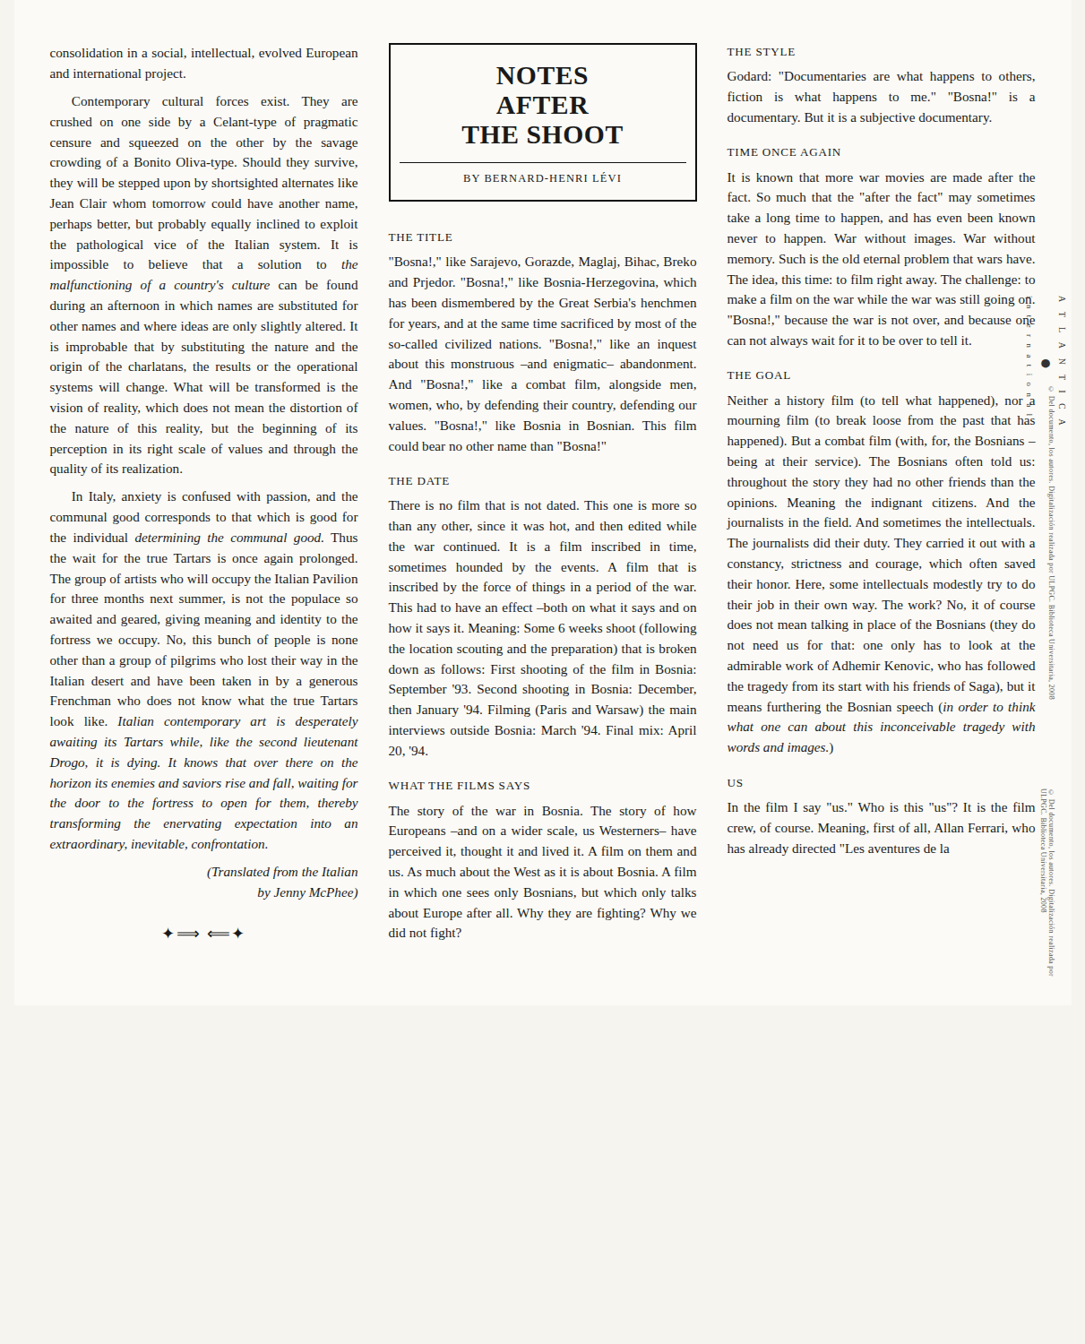A T L A N T I C A ● i n t e r n a t i o n a l
© Del documento, los autores. Digitalización realizada por ULPGC. Biblioteca Universitaria, 2008
© Del documento, los autores. Digitalización realizada por ULPGC. Biblioteca Universitaria, 2008
consolidation in a social, intellectual, evolved European and international project.
Contemporary cultural forces exist. They are crushed on one side by a Celant-type of pragmatic censure and squeezed on the other by the savage crowding of a Bonito Oliva-type. Should they survive, they will be stepped upon by shortsighted alternates like Jean Clair whom tomorrow could have another name, perhaps better, but probably equally inclined to exploit the pathological vice of the Italian system. It is impossible to believe that a solution to the malfunctioning of a country's culture can be found during an afternoon in which names are substituted for other names and where ideas are only slightly altered. It is improbable that by substituting the nature and the origin of the charlatans, the results or the operational systems will change. What will be transformed is the vision of reality, which does not mean the distortion of the nature of this reality, but the beginning of its perception in its right scale of values and through the quality of its realization.
In Italy, anxiety is confused with passion, and the communal good corresponds to that which is good for the individual determining the communal good. Thus the wait for the true Tartars is once again prolonged. The group of artists who will occupy the Italian Pavilion for three months next summer, is not the populace so awaited and geared, giving meaning and identity to the fortress we occupy. No, this bunch of people is none other than a group of pilgrims who lost their way in the Italian desert and have been taken in by a generous Frenchman who does not know what the true Tartars look like. Italian contemporary art is desperately awaiting its Tartars while, like the second lieutenant Drogo, it is dying. It knows that over there on the horizon its enemies and saviors rise and fall, waiting for the door to the fortress to open for them, thereby transforming the enervating expectation into an extraordinary, inevitable, confrontation.
(Translated from the Italian
by Jenny McPhee)
✦⟹ ⟸✦
NOTES
AFTER
THE SHOOT
By Bernard-Henri Lévi
The Title
"Bosna!," like Sarajevo, Gorazde, Maglaj, Bihac, Breko and Prjedor. "Bosna!," like Bosnia-Herzegovina, which has been dismembered by the Great Serbia's henchmen for years, and at the same time sacrificed by most of the so-called civilized nations. "Bosna!," like an inquest about this monstruous –and enigmatic– abandonment. And "Bosna!," like a combat film, alongside men, women, who, by defending their country, defending our values. "Bosna!," like Bosnia in Bosnian. This film could bear no other name than "Bosna!"
The Date
There is no film that is not dated. This one is more so than any other, since it was hot, and then edited while the war continued. It is a film inscribed in time, sometimes hounded by the events. A film that is inscribed by the force of things in a period of the war. This had to have an effect –both on what it says and on how it says it. Meaning: Some 6 weeks shoot (following the location scouting and the preparation) that is broken down as follows: First shooting of the film in Bosnia: September '93. Second shooting in Bosnia: December, then January '94. Filming (Paris and Warsaw) the main interviews outside Bosnia: March '94. Final mix: April 20, '94.
What the Films Says
The story of the war in Bosnia. The story of how Europeans –and on a wider scale, us Westerners– have perceived it, thought it and lived it. A film on them and us. As much about the West as it is about Bosnia. A film in which one sees only Bosnians, but which only talks about Europe after all. Why they are fighting? Why we did not fight?
The Style
Godard: "Documentaries are what happens to others, fiction is what happens to me." "Bosna!" is a documentary. But it is a subjective documentary.
Time Once Again
It is known that more war movies are made after the fact. So much that the "after the fact" may sometimes take a long time to happen, and has even been known never to happen. War without images. War without memory. Such is the old eternal problem that wars have. The idea, this time: to film right away. The challenge: to make a film on the war while the war was still going on. "Bosna!," because the war is not over, and because one can not always wait for it to be over to tell it.
The Goal
Neither a history film (to tell what happened), nor a mourning film (to break loose from the past that has happened). But a combat film (with, for, the Bosnians –being at their service). The Bosnians often told us: throughout the story they had no other friends than the opinions. Meaning the indignant citizens. And the journalists in the field. And sometimes the intellectuals. The journalists did their duty. They carried it out with a constancy, strictness and courage, which often saved their honor. Here, some intellectuals modestly try to do their job in their own way. The work? No, it of course does not mean talking in place of the Bosnians (they do not need us for that: one only has to look at the admirable work of Adhemir Kenovic, who has followed the tragedy from its start with his friends of Saga), but it means furthering the Bosnian speech (in order to think what one can about this inconceivable tragedy with words and images.)
Us
In the film I say "us." Who is this "us"? It is the film crew, of course. Meaning, first of all, Allan Ferrari, who has already directed "Les aventures de la